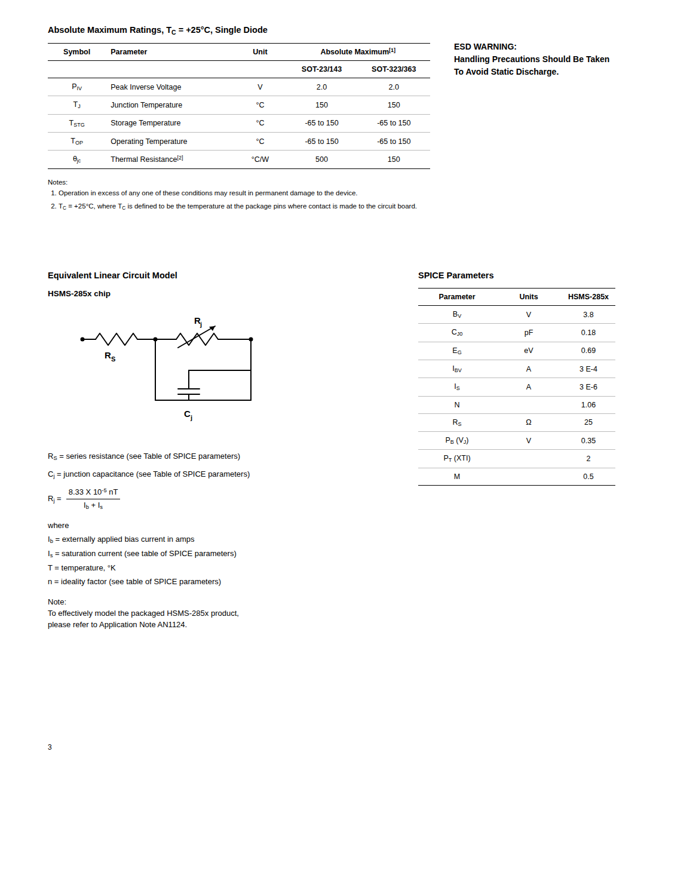Absolute Maximum Ratings, TC = +25°C, Single Diode
| Symbol | Parameter | Unit | Absolute Maximum [1] |
| --- | --- | --- | --- |
| | | | SOT-23/143 | SOT-323/363 |
| P IV | Peak Inverse Voltage | V | 2.0 | 2.0 |
| T J | Junction Temperature | °C | 150 | 150 |
| T STG | Storage Temperature | °C | -65 to 150 | -65 to 150 |
| T OP | Operating Temperature | °C | -65 to 150 | -65 to 150 |
| θ jc | Thermal Resistance [2] | °C/W | 500 | 150 |
Notes:
Operation in excess of any one of these conditions may result in permanent damage to the device.
TC = +25°C, where TC is defined to be the temperature at the package pins where contact is made to the circuit board.
ESD WARNING:
Handling Precautions Should Be Taken
To Avoid Static Discharge.
Equivalent Linear Circuit Model
HSMS-285x chip
R j R S C j
RS = series resistance (see Table of SPICE parameters)
Cj = junction capacitance (see Table of SPICE parameters)
Rj = 8.33 X 10-5 nT Ib + Is
where
Ib = externally applied bias current in amps
Is = saturation current (see table of SPICE parameters)
T = temperature, °K
n = ideality factor (see table of SPICE parameters)
Note:
To effectively model the packaged HSMS-285x product,
please refer to Application Note AN1124.
SPICE Parameters
| Parameter | Units | HSMS-285x |
| --- | --- | --- |
| B V | V | 3.8 |
| C J0 | pF | 0.18 |
| E G | eV | 0.69 |
| I BV | A | 3 E-4 |
| I S | A | 3 E-6 |
| N | | 1.06 |
| R S | Ω | 25 |
| P B (V J ) | V | 0.35 |
| P T (XTI) | | 2 |
| M | | 0.5 |
3